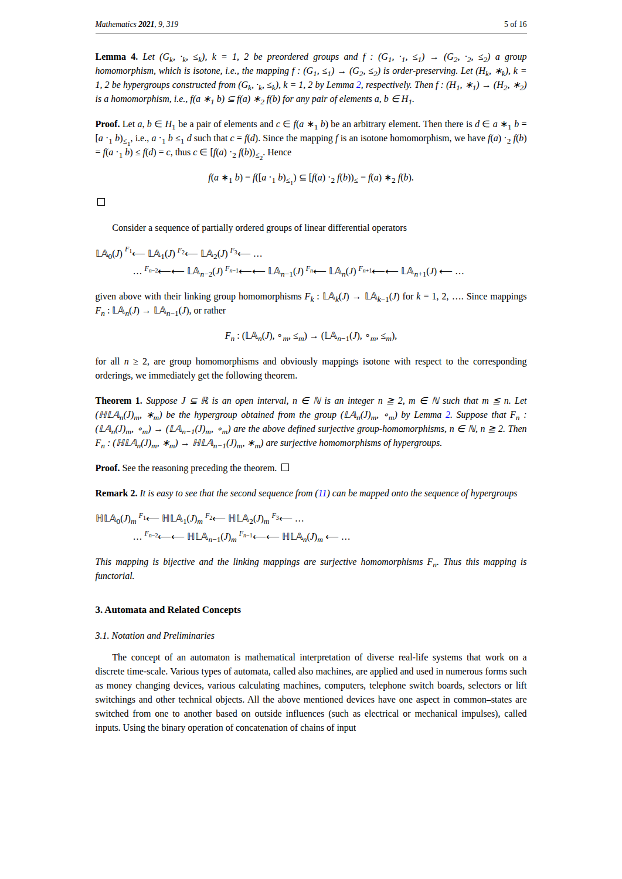Mathematics 2021, 9, 319 5 of 16
Lemma 4. Let (Gk, ·k, ≤k), k = 1, 2 be preordered groups and f : (G1, ·1, ≤1) → (G2, ·2, ≤2) a group homomorphism, which is isotone, i.e., the mapping f : (G1, ≤1) → (G2, ≤2) is order-preserving. Let (Hk, ∗k), k = 1, 2 be hypergroups constructed from (Gk, ·k, ≤k), k = 1, 2 by Lemma 2, respectively. Then f : (H1, ∗1) → (H2, ∗2) is a homomorphism, i.e., f(a ∗1 b) ⊆ f(a) ∗2 f(b) for any pair of elements a, b ∈ H1.
Proof. Let a, b ∈ H1 be a pair of elements and c ∈ f(a ∗1 b) be an arbitrary element. Then there is d ∈ a ∗1 b = [a ·1 b)≤1, i.e., a ·1 b ≤1 d such that c = f(d). Since the mapping f is an isotone homomorphism, we have f(a) ·2 f(b) = f(a ·1 b) ≤ f(d) = c, thus c ∈ [f(a) ·2 f(b))≤2. Hence
f(a ∗1 b) = f([a ·1 b)≤1) ⊆ [f(a) ·2 f(b))≤ = f(a) ∗2 f(b).
Consider a sequence of partially ordered groups of linear differential operators
𝕃𝔸0(J) F1⟵ 𝕃𝔸1(J) F2⟵ 𝕃𝔸2(J) F3⟵ … … Fn−2⟵⟵ 𝕃𝔸n−2(J) Fn−1⟵⟵ 𝕃𝔸n−1(J) Fn⟵ 𝕃𝔸n(J) Fn+1⟵⟵ 𝕃𝔸n+1(J) ⟵ …
given above with their linking group homomorphisms Fk : 𝕃𝔸k(J) → 𝕃𝔸k−1(J) for k = 1, 2, …. Since mappings Fn : 𝕃𝔸n(J) → 𝕃𝔸n−1(J), or rather
Fn : (𝕃𝔸n(J), ∘m, ≤m) → (𝕃𝔸n−1(J), ∘m, ≤m),
for all n ≥ 2, are group homomorphisms and obviously mappings isotone with respect to the corresponding orderings, we immediately get the following theorem.
Theorem 1. Suppose J ⊆ ℝ is an open interval, n ∈ ℕ is an integer n ≧ 2, m ∈ ℕ such that m ≦ n. Let (ℍ𝕃𝔸n(J)m, ∗m) be the hypergroup obtained from the group (𝕃𝔸n(J)m, ∘m) by Lemma 2. Suppose that Fn : (𝕃𝔸n(J)m, ∘m) → (𝕃𝔸n−1(J)m, ∘m) are the above defined surjective group-homomorphisms, n ∈ ℕ, n ≧ 2. Then Fn : (ℍ𝕃𝔸n(J)m, ∗m) → ℍ𝕃𝔸n−1(J)m, ∗m) are surjective homomorphisms of hypergroups.
Proof. See the reasoning preceding the theorem.
Remark 2. It is easy to see that the second sequence from (11) can be mapped onto the sequence of hypergroups
ℍ𝕃𝔸0(J)m F1⟵ ℍ𝕃𝔸1(J)m F2⟵ ℍ𝕃𝔸2(J)m F3⟵ … … Fn−2⟵⟵ ℍ𝕃𝔸n−1(J)m Fn−1⟵⟵ ℍ𝕃𝔸n(J)m ⟵ …
This mapping is bijective and the linking mappings are surjective homomorphisms Fn. Thus this mapping is functorial.
3. Automata and Related Concepts
3.1. Notation and Preliminaries
The concept of an automaton is mathematical interpretation of diverse real-life systems that work on a discrete time-scale. Various types of automata, called also machines, are applied and used in numerous forms such as money changing devices, various calculating machines, computers, telephone switch boards, selectors or lift switchings and other technical objects. All the above mentioned devices have one aspect in common–states are switched from one to another based on outside influences (such as electrical or mechanical impulses), called inputs. Using the binary operation of concatenation of chains of input